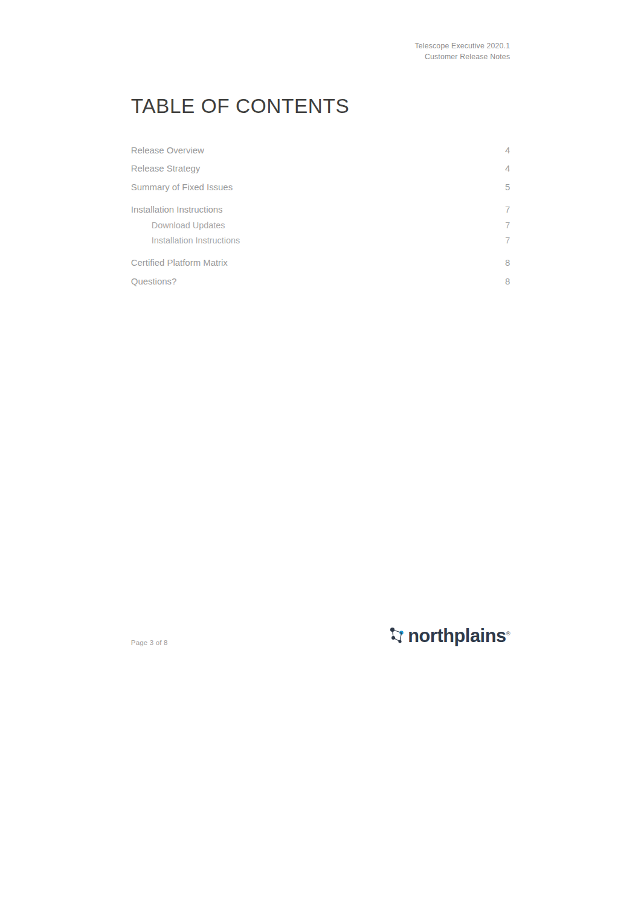Telescope Executive 2020.1
Customer Release Notes
TABLE OF CONTENTS
Release Overview 4
Release Strategy 4
Summary of Fixed Issues 5
Installation Instructions 7
Download Updates 7
Installation Instructions 7
Certified Platform Matrix 8
Questions?8
Page 3 of 8
northplains®